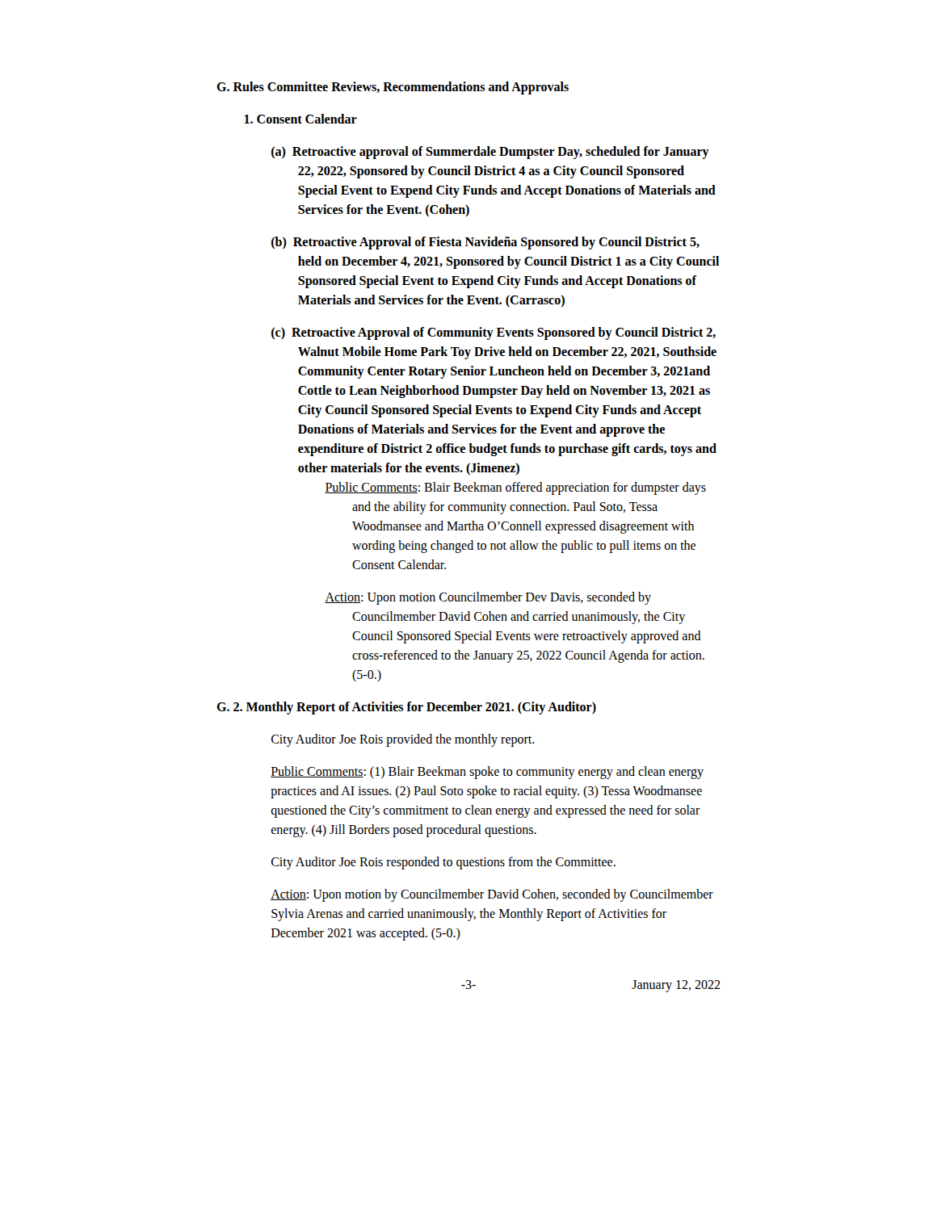G. Rules Committee Reviews, Recommendations and Approvals
1. Consent Calendar
(a) Retroactive approval of Summerdale Dumpster Day, scheduled for January 22, 2022, Sponsored by Council District 4 as a City Council Sponsored Special Event to Expend City Funds and Accept Donations of Materials and Services for the Event. (Cohen)
(b) Retroactive Approval of Fiesta Navideña Sponsored by Council District 5, held on December 4, 2021, Sponsored by Council District 1 as a City Council Sponsored Special Event to Expend City Funds and Accept Donations of Materials and Services for the Event. (Carrasco)
(c) Retroactive Approval of Community Events Sponsored by Council District 2, Walnut Mobile Home Park Toy Drive held on December 22, 2021, Southside Community Center Rotary Senior Luncheon held on December 3, 2021and Cottle to Lean Neighborhood Dumpster Day held on November 13, 2021 as City Council Sponsored Special Events to Expend City Funds and Accept Donations of Materials and Services for the Event and approve the expenditure of District 2 office budget funds to purchase gift cards, toys and other materials for the events. (Jimenez)
Public Comments: Blair Beekman offered appreciation for dumpster days and the ability for community connection. Paul Soto, Tessa Woodmansee and Martha O’Connell expressed disagreement with wording being changed to not allow the public to pull items on the Consent Calendar.
Action: Upon motion Councilmember Dev Davis, seconded by Councilmember David Cohen and carried unanimously, the City Council Sponsored Special Events were retroactively approved and cross-referenced to the January 25, 2022 Council Agenda for action. (5-0.)
G. 2. Monthly Report of Activities for December 2021. (City Auditor)
City Auditor Joe Rois provided the monthly report.
Public Comments: (1) Blair Beekman spoke to community energy and clean energy practices and AI issues. (2) Paul Soto spoke to racial equity. (3) Tessa Woodmansee questioned the City’s commitment to clean energy and expressed the need for solar energy. (4) Jill Borders posed procedural questions.
City Auditor Joe Rois responded to questions from the Committee.
Action: Upon motion by Councilmember David Cohen, seconded by Councilmember Sylvia Arenas and carried unanimously, the Monthly Report of Activities for December 2021 was accepted. (5-0.)
-3- January 12, 2022